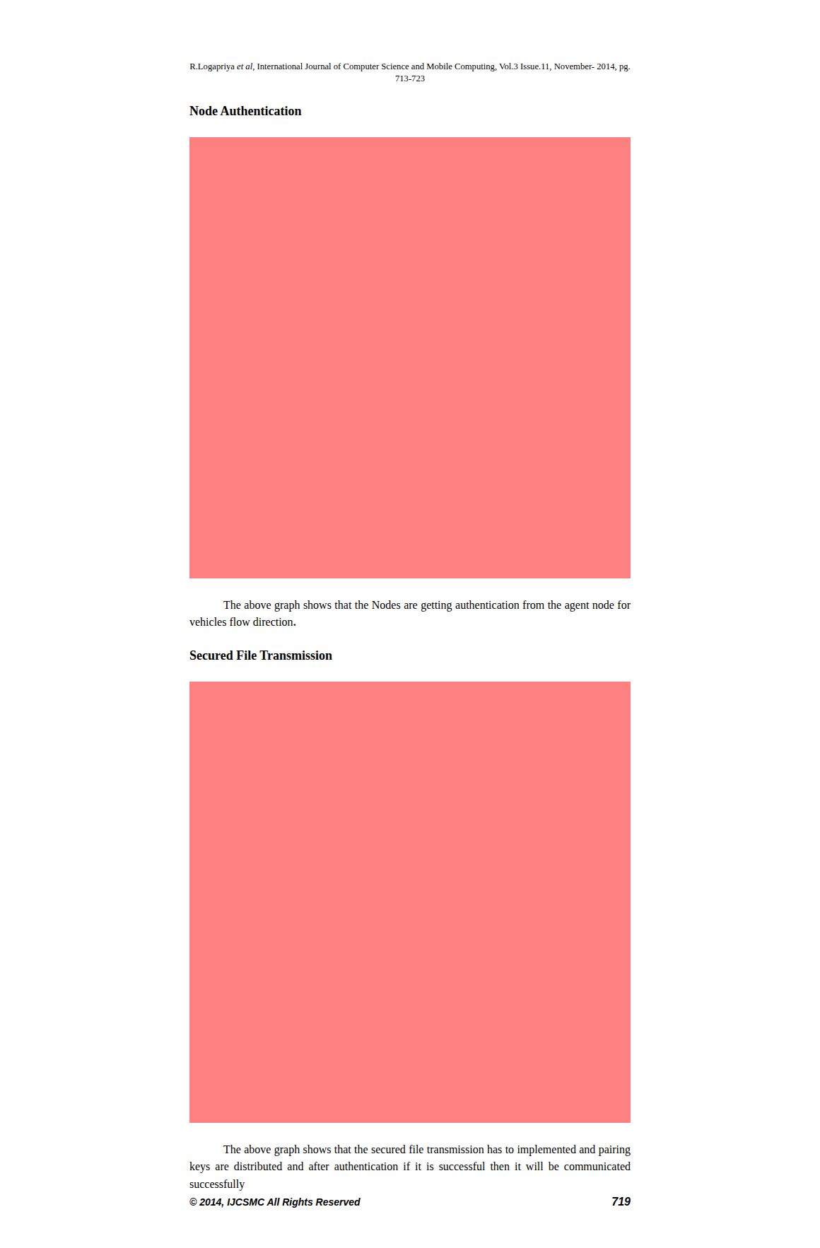R.Logapriya et al, International Journal of Computer Science and Mobile Computing, Vol.3 Issue.11, November- 2014, pg. 713-723
Node Authentication
The above graph shows that the Nodes are getting authentication from the agent node for vehicles flow direction.
Secured File Transmission
The above graph shows that the secured file transmission has to implemented and pairing keys are distributed and after authentication if it is successful then it will be communicated successfully
© 2014, IJCSMC All Rights Reserved 719